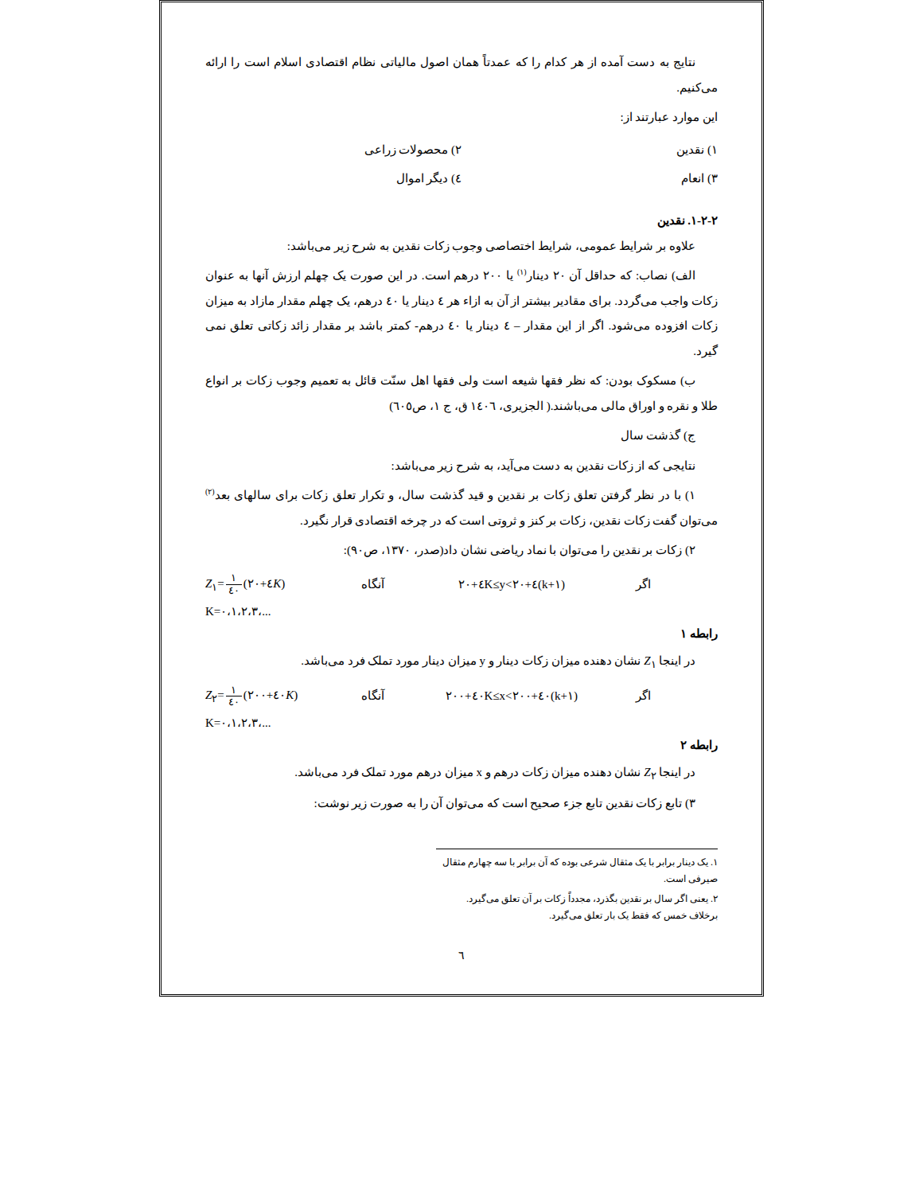نتایج به دست آمده از هر کدام را که عمدتاً همان اصول مالیاتی نظام اقتصادی اسلام است را ارائه می‌کنیم.
این موارد عبارتند از:
| ۱) نقدین | ۲) محصولات زراعی |
| ۳) انعام | ٤) دیگر اموال |
۱-۲-۲. نقدین
علاوه بر شرایط عمومی، شرایط اختصاصی وجوب زکات نقدین به شرح زیر می‌باشد:
الف) نصاب: که حداقل آن ۲۰ دینار(۱) یا ۲۰۰ درهم است. در این صورت یک چهلم ارزش آنها به عنوان زکات واجب می‌گردد. برای مقادیر بیشتر از آن به ازاء هر ٤ دینار یا ٤٠ درهم، یک چهلم مقدار مازاد به میزان زکات افزوده می‌شود. اگر از این مقدار – ٤ دینار یا ٤٠ درهم- کمتر باشد بر مقدار زائد زکاتی تعلق نمی گیرد.
ب) مسکوک بودن: که نظر فقها شیعه است ولی فقها اهل سنّت قائل به تعمیم وجوب زکات بر انواع طلا و نقره و اوراق مالی می‌باشند.( الجزیری، ۱٤۰٦ ق، ج ۱، ص٦۰٥)
ج) گذشت سال
نتایجی که از زکات نقدین به دست می‌آید، به شرح زیر می‌باشد:
۱) با در نظر گرفتن تعلق زکات بر نقدین و قید گذشت سال، و تکرار تعلق زکات برای سالهای بعد(۲) می‌توان گفت زکات نقدین، زکات بر کنز و ثروتی است که در چرخه اقتصادی قرار نگیرد.
۲) زکات بر نقدین را می‌توان با نماد ریاضی نشان داد(صدر، ۱۳۷۰، ص۹۰):
Z۱=۱٤۰(۲۰+٤K) آنگاه ۲۰+٤K≤y<۲۰+٤(k+۱) اگر
K=۰،۱،۲،۳،...
رابطه ۱
در اینجا Z۱ نشان دهنده میزان زکات دینار و y میزان دینار مورد تملک فرد می‌باشد.
Z۲=۱٤۰(۲۰۰+٤۰K) آنگاه ۲۰۰+٤۰K≤x<۲۰۰+٤۰(k+۱) اگر
K=۰،۱،۲،۳،...
رابطه ۲
در اینجا Z۲ نشان دهنده میزان زکات درهم و x میزان درهم مورد تملک فرد می‌باشد.
۳) تابع زکات نقدین تابع جزء صحیح است که می‌توان آن را به صورت زیر نوشت:
۱. یک دینار برابر با یک مثقال شرعی بوده که آن برابر با سه چهارم مثقال صیرفی است.
۲. یعنی اگر سال بر نقدین بگذرد، مجدداً زکات بر آن تعلق می‌گیرد. برخلاف خمس که فقط یک بار تعلق می‌گیرد.
٦